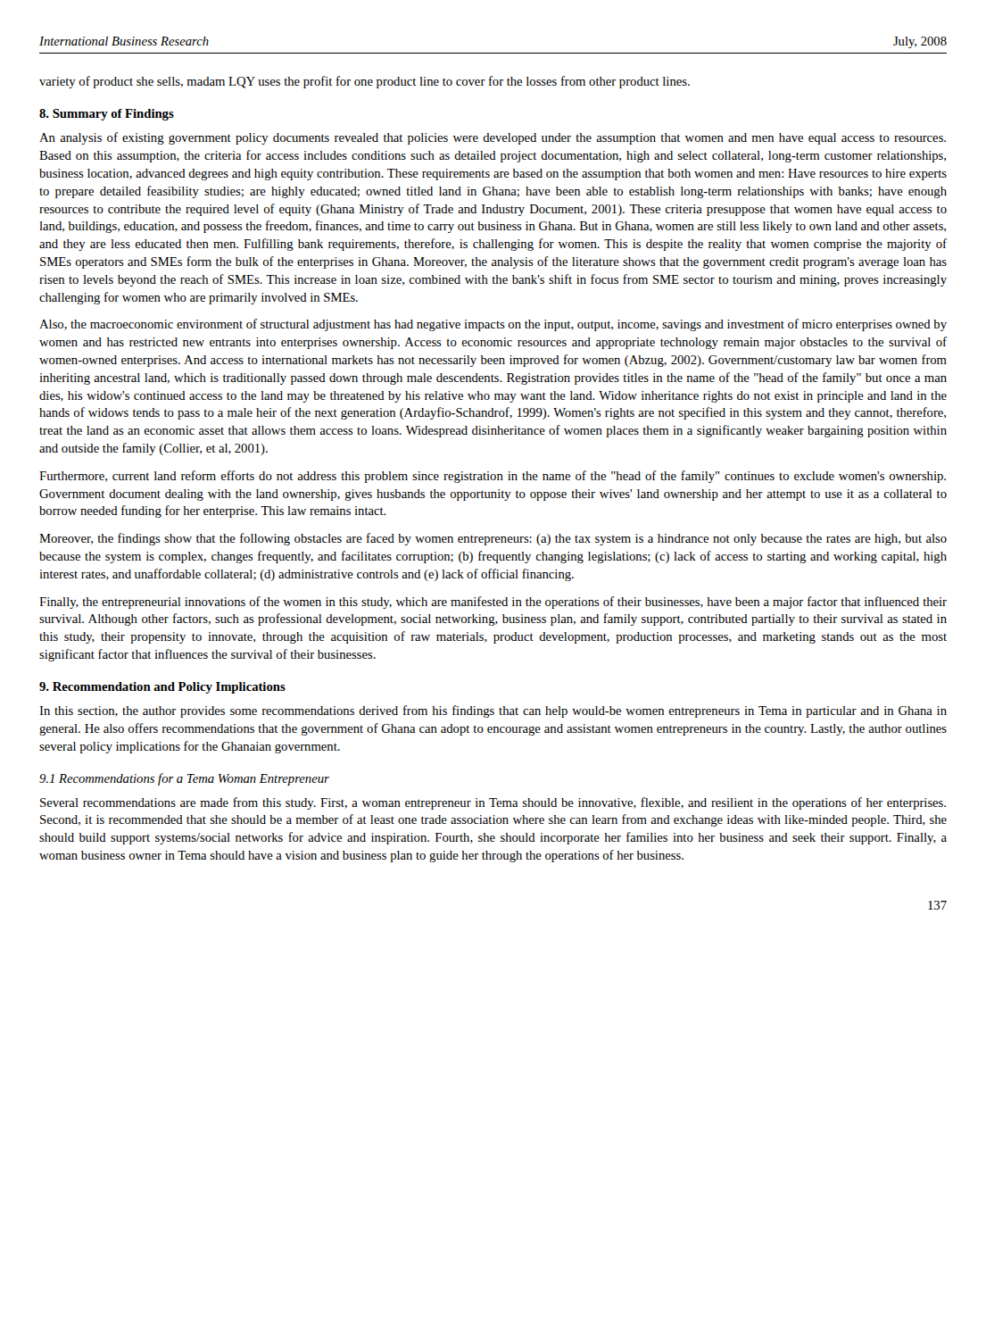International Business Research July, 2008
variety of product she sells, madam LQY uses the profit for one product line to cover for the losses from other product lines.
8. Summary of Findings
An analysis of existing government policy documents revealed that policies were developed under the assumption that women and men have equal access to resources. Based on this assumption, the criteria for access includes conditions such as detailed project documentation, high and select collateral, long-term customer relationships, business location, advanced degrees and high equity contribution. These requirements are based on the assumption that both women and men: Have resources to hire experts to prepare detailed feasibility studies; are highly educated; owned titled land in Ghana; have been able to establish long-term relationships with banks; have enough resources to contribute the required level of equity (Ghana Ministry of Trade and Industry Document, 2001). These criteria presuppose that women have equal access to land, buildings, education, and possess the freedom, finances, and time to carry out business in Ghana. But in Ghana, women are still less likely to own land and other assets, and they are less educated then men. Fulfilling bank requirements, therefore, is challenging for women. This is despite the reality that women comprise the majority of SMEs operators and SMEs form the bulk of the enterprises in Ghana. Moreover, the analysis of the literature shows that the government credit program's average loan has risen to levels beyond the reach of SMEs. This increase in loan size, combined with the bank's shift in focus from SME sector to tourism and mining, proves increasingly challenging for women who are primarily involved in SMEs.
Also, the macroeconomic environment of structural adjustment has had negative impacts on the input, output, income, savings and investment of micro enterprises owned by women and has restricted new entrants into enterprises ownership. Access to economic resources and appropriate technology remain major obstacles to the survival of women-owned enterprises. And access to international markets has not necessarily been improved for women (Abzug, 2002). Government/customary law bar women from inheriting ancestral land, which is traditionally passed down through male descendents. Registration provides titles in the name of the "head of the family" but once a man dies, his widow's continued access to the land may be threatened by his relative who may want the land. Widow inheritance rights do not exist in principle and land in the hands of widows tends to pass to a male heir of the next generation (Ardayfio-Schandrof, 1999). Women's rights are not specified in this system and they cannot, therefore, treat the land as an economic asset that allows them access to loans. Widespread disinheritance of women places them in a significantly weaker bargaining position within and outside the family (Collier, et al, 2001).
Furthermore, current land reform efforts do not address this problem since registration in the name of the "head of the family" continues to exclude women's ownership. Government document dealing with the land ownership, gives husbands the opportunity to oppose their wives' land ownership and her attempt to use it as a collateral to borrow needed funding for her enterprise. This law remains intact.
Moreover, the findings show that the following obstacles are faced by women entrepreneurs: (a) the tax system is a hindrance not only because the rates are high, but also because the system is complex, changes frequently, and facilitates corruption; (b) frequently changing legislations; (c) lack of access to starting and working capital, high interest rates, and unaffordable collateral; (d) administrative controls and (e) lack of official financing.
Finally, the entrepreneurial innovations of the women in this study, which are manifested in the operations of their businesses, have been a major factor that influenced their survival. Although other factors, such as professional development, social networking, business plan, and family support, contributed partially to their survival as stated in this study, their propensity to innovate, through the acquisition of raw materials, product development, production processes, and marketing stands out as the most significant factor that influences the survival of their businesses.
9. Recommendation and Policy Implications
In this section, the author provides some recommendations derived from his findings that can help would-be women entrepreneurs in Tema in particular and in Ghana in general. He also offers recommendations that the government of Ghana can adopt to encourage and assistant women entrepreneurs in the country. Lastly, the author outlines several policy implications for the Ghanaian government.
9.1 Recommendations for a Tema Woman Entrepreneur
Several recommendations are made from this study. First, a woman entrepreneur in Tema should be innovative, flexible, and resilient in the operations of her enterprises. Second, it is recommended that she should be a member of at least one trade association where she can learn from and exchange ideas with like-minded people. Third, she should build support systems/social networks for advice and inspiration. Fourth, she should incorporate her families into her business and seek their support. Finally, a woman business owner in Tema should have a vision and business plan to guide her through the operations of her business.
137